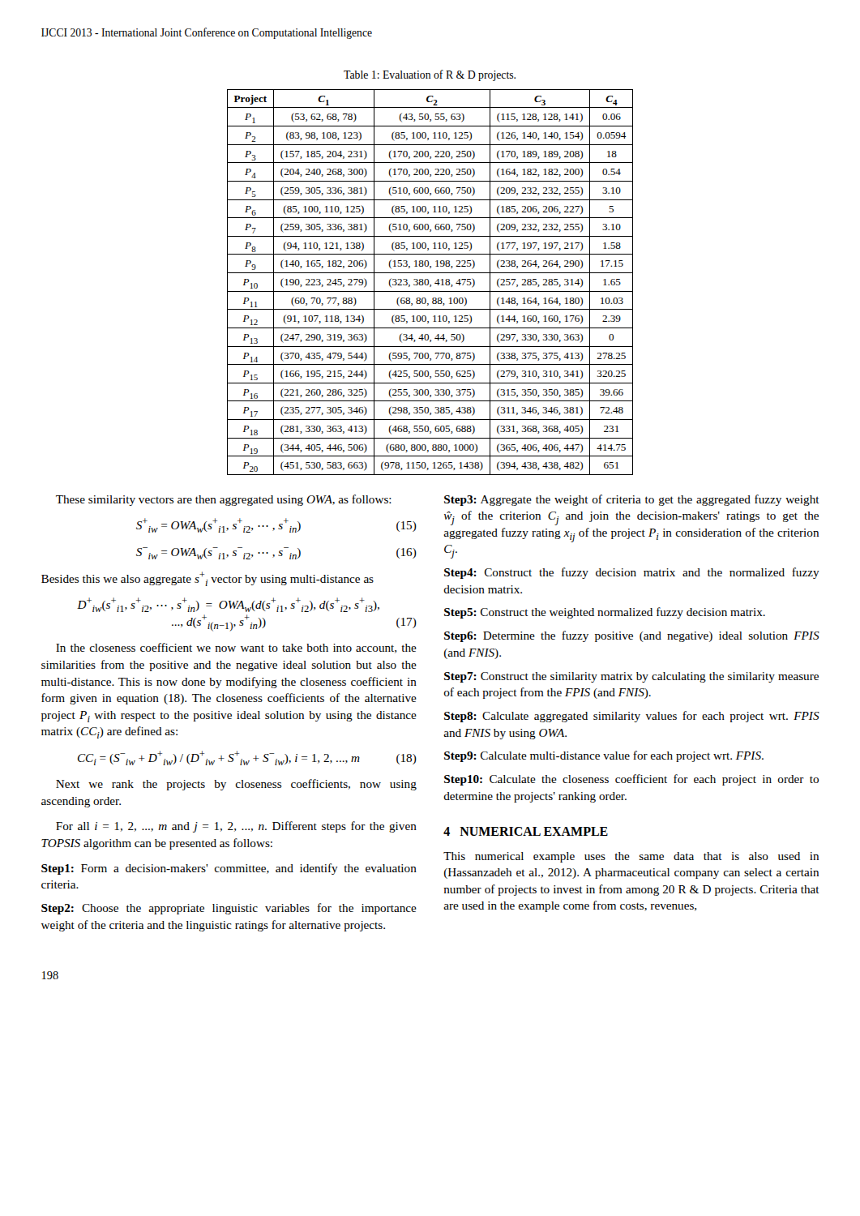IJCCI 2013 - International Joint Conference on Computational Intelligence
Table 1: Evaluation of R & D projects.
| Project | C 1 | C 2 | C 3 | C 4 |
| --- | --- | --- | --- | --- |
| P 1 | (53, 62, 68, 78) | (43, 50, 55, 63) | (115, 128, 128, 141) | 0.06 |
| P 2 | (83, 98, 108, 123) | (85, 100, 110, 125) | (126, 140, 140, 154) | 0.0594 |
| P 3 | (157, 185, 204, 231) | (170, 200, 220, 250) | (170, 189, 189, 208) | 18 |
| P 4 | (204, 240, 268, 300) | (170, 200, 220, 250) | (164, 182, 182, 200) | 0.54 |
| P 5 | (259, 305, 336, 381) | (510, 600, 660, 750) | (209, 232, 232, 255) | 3.10 |
| P 6 | (85, 100, 110, 125) | (85, 100, 110, 125) | (185, 206, 206, 227) | 5 |
| P 7 | (259, 305, 336, 381) | (510, 600, 660, 750) | (209, 232, 232, 255) | 3.10 |
| P 8 | (94, 110, 121, 138) | (85, 100, 110, 125) | (177, 197, 197, 217) | 1.58 |
| P 9 | (140, 165, 182, 206) | (153, 180, 198, 225) | (238, 264, 264, 290) | 17.15 |
| P 10 | (190, 223, 245, 279) | (323, 380, 418, 475) | (257, 285, 285, 314) | 1.65 |
| P 11 | (60, 70, 77, 88) | (68, 80, 88, 100) | (148, 164, 164, 180) | 10.03 |
| P 12 | (91, 107, 118, 134) | (85, 100, 110, 125) | (144, 160, 160, 176) | 2.39 |
| P 13 | (247, 290, 319, 363) | (34, 40, 44, 50) | (297, 330, 330, 363) | 0 |
| P 14 | (370, 435, 479, 544) | (595, 700, 770, 875) | (338, 375, 375, 413) | 278.25 |
| P 15 | (166, 195, 215, 244) | (425, 500, 550, 625) | (279, 310, 310, 341) | 320.25 |
| P 16 | (221, 260, 286, 325) | (255, 300, 330, 375) | (315, 350, 350, 385) | 39.66 |
| P 17 | (235, 277, 305, 346) | (298, 350, 385, 438) | (311, 346, 346, 381) | 72.48 |
| P 18 | (281, 330, 363, 413) | (468, 550, 605, 688) | (331, 368, 368, 405) | 231 |
| P 19 | (344, 405, 446, 506) | (680, 800, 880, 1000) | (365, 406, 406, 447) | 414.75 |
| P 20 | (451, 530, 583, 663) | (978, 1150, 1265, 1438) | (394, 438, 438, 482) | 651 |
These similarity vectors are then aggregated using OWA, as follows:
S+iw = OWAw(s+i1, s+i2, ⋯ , s+in) (15) S−iw = OWAw(s−i1, s−i2, ⋯ , s−in) (16)
Besides this we also aggregate s+i vector by using multi-distance as
D+iw(s+i1, s+i2, ⋯ , s+in) = OWAw(d(s+i1, s+i2), d(s+i2, s+i3),
..., d(s+i(n−1), s+in)) (17)
In the closeness coefficient we now want to take both into account, the similarities from the positive and the negative ideal solution but also the multi-distance. This is now done by modifying the closeness coefficient in form given in equation (18). The closeness coefficients of the alternative project Pi with respect to the positive ideal solution by using the distance matrix (CCi) are defined as:
CCi = (S−iw + D+iw) / (D+iw + S+iw + S−iw), i = 1, 2, ..., m (18)
Next we rank the projects by closeness coefficients, now using ascending order.
For all i = 1, 2, ..., m and j = 1, 2, ..., n. Different steps for the given TOPSIS algorithm can be presented as follows:
Step1: Form a decision-makers' committee, and identify the evaluation criteria.
Step2: Choose the appropriate linguistic variables for the importance weight of the criteria and the linguistic ratings for alternative projects.
Step3: Aggregate the weight of criteria to get the aggregated fuzzy weight ŵj of the criterion Cj and join the decision-makers' ratings to get the aggregated fuzzy rating xij of the project Pi in consideration of the criterion Cj.
Step4: Construct the fuzzy decision matrix and the normalized fuzzy decision matrix.
Step5: Construct the weighted normalized fuzzy decision matrix.
Step6: Determine the fuzzy positive (and negative) ideal solution FPIS (and FNIS).
Step7: Construct the similarity matrix by calculating the similarity measure of each project from the FPIS (and FNIS).
Step8: Calculate aggregated similarity values for each project wrt. FPIS and FNIS by using OWA.
Step9: Calculate multi-distance value for each project wrt. FPIS.
Step10: Calculate the closeness coefficient for each project in order to determine the projects' ranking order.
4 NUMERICAL EXAMPLE
This numerical example uses the same data that is also used in (Hassanzadeh et al., 2012). A pharmaceutical company can select a certain number of projects to invest in from among 20 R & D projects. Criteria that are used in the example come from costs, revenues,
198